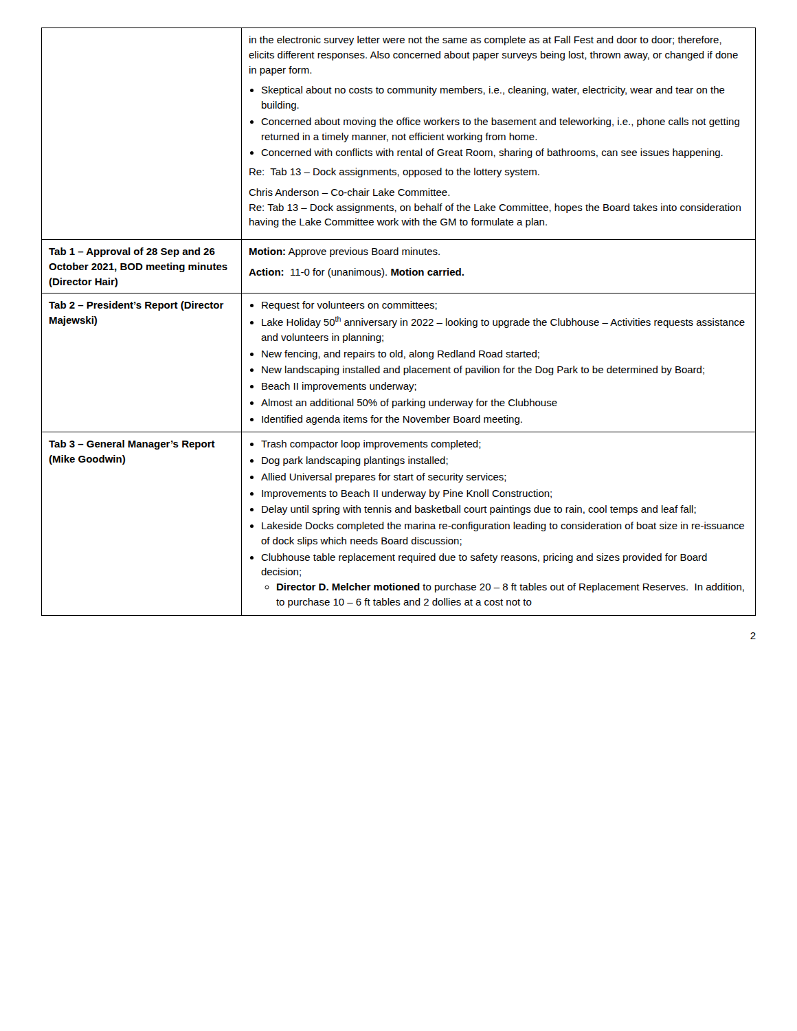| | in the electronic survey letter were not the same as complete as at Fall Fest and door to door; therefore, elicits different responses. Also concerned about paper surveys being lost, thrown away, or changed if done in paper form. Skeptical about no costs to community members, i.e., cleaning, water, electricity, wear and tear on the building. Concerned about moving the office workers to the basement and teleworking, i.e., phone calls not getting returned in a timely manner, not efficient working from home. Concerned with conflicts with rental of Great Room, sharing of bathrooms, can see issues happening. Re: Tab 13 – Dock assignments, opposed to the lottery system. Chris Anderson – Co-chair Lake Committee. Re: Tab 13 – Dock assignments, on behalf of the Lake Committee, hopes the Board takes into consideration having the Lake Committee work with the GM to formulate a plan. |
| Tab 1 – Approval of 28 Sep and 26 October 2021, BOD meeting minutes (Director Hair) | Motion: Approve previous Board minutes. Action: 11-0 for (unanimous). Motion carried. |
| Tab 2 – President’s Report (Director Majewski) | Request for volunteers on committees; Lake Holiday 50 th anniversary in 2022 – looking to upgrade the Clubhouse – Activities requests assistance and volunteers in planning; New fencing, and repairs to old, along Redland Road started; New landscaping installed and placement of pavilion for the Dog Park to be determined by Board; Beach II improvements underway; Almost an additional 50% of parking underway for the Clubhouse Identified agenda items for the November Board meeting. |
| Tab 3 – General Manager’s Report (Mike Goodwin) | Trash compactor loop improvements completed; Dog park landscaping plantings installed; Allied Universal prepares for start of security services; Improvements to Beach II underway by Pine Knoll Construction; Delay until spring with tennis and basketball court paintings due to rain, cool temps and leaf fall; Lakeside Docks completed the marina re-configuration leading to consideration of boat size in re-issuance of dock slips which needs Board discussion; Clubhouse table replacement required due to safety reasons, pricing and sizes provided for Board decision; Director D. Melcher motioned to purchase 20 – 8 ft tables out of Replacement Reserves. In addition, to purchase 10 – 6 ft tables and 2 dollies at a cost not to |
2